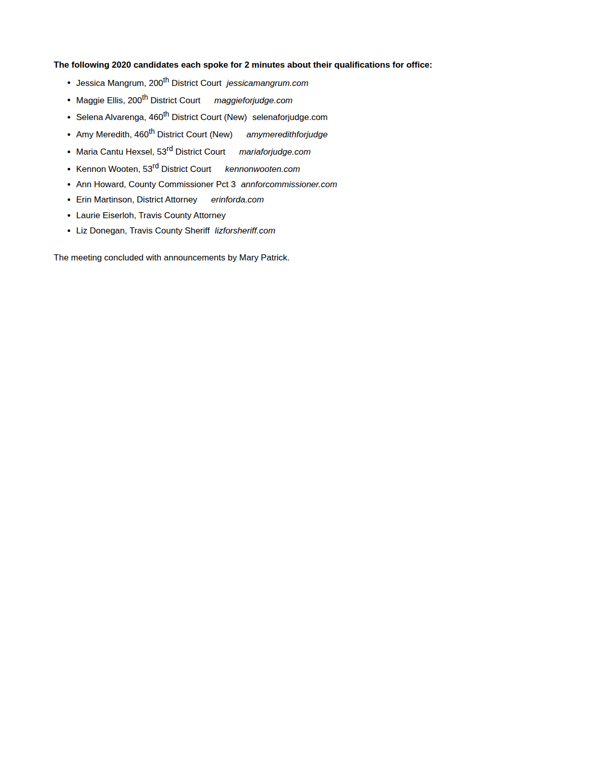The following 2020 candidates each spoke for 2 minutes about their qualifications for office:
Jessica Mangrum, 200th District Court jessicamangrum.com
Maggie Ellis, 200th District Court maggieforjudge.com
Selena Alvarenga, 460th District Court (New) selenaforjudge.com
Amy Meredith, 460th District Court (New) amymeredithforjudge
Maria Cantu Hexsel, 53rd District Court mariaforjudge.com
Kennon Wooten, 53rd District Court kennonwooten.com
Ann Howard, County Commissioner Pct 3 annforcommissioner.com
Erin Martinson, District Attorney erinforda.com
Laurie Eiserloh, Travis County Attorney
Liz Donegan, Travis County Sheriff lizforsheriff.com
The meeting concluded with announcements by Mary Patrick.